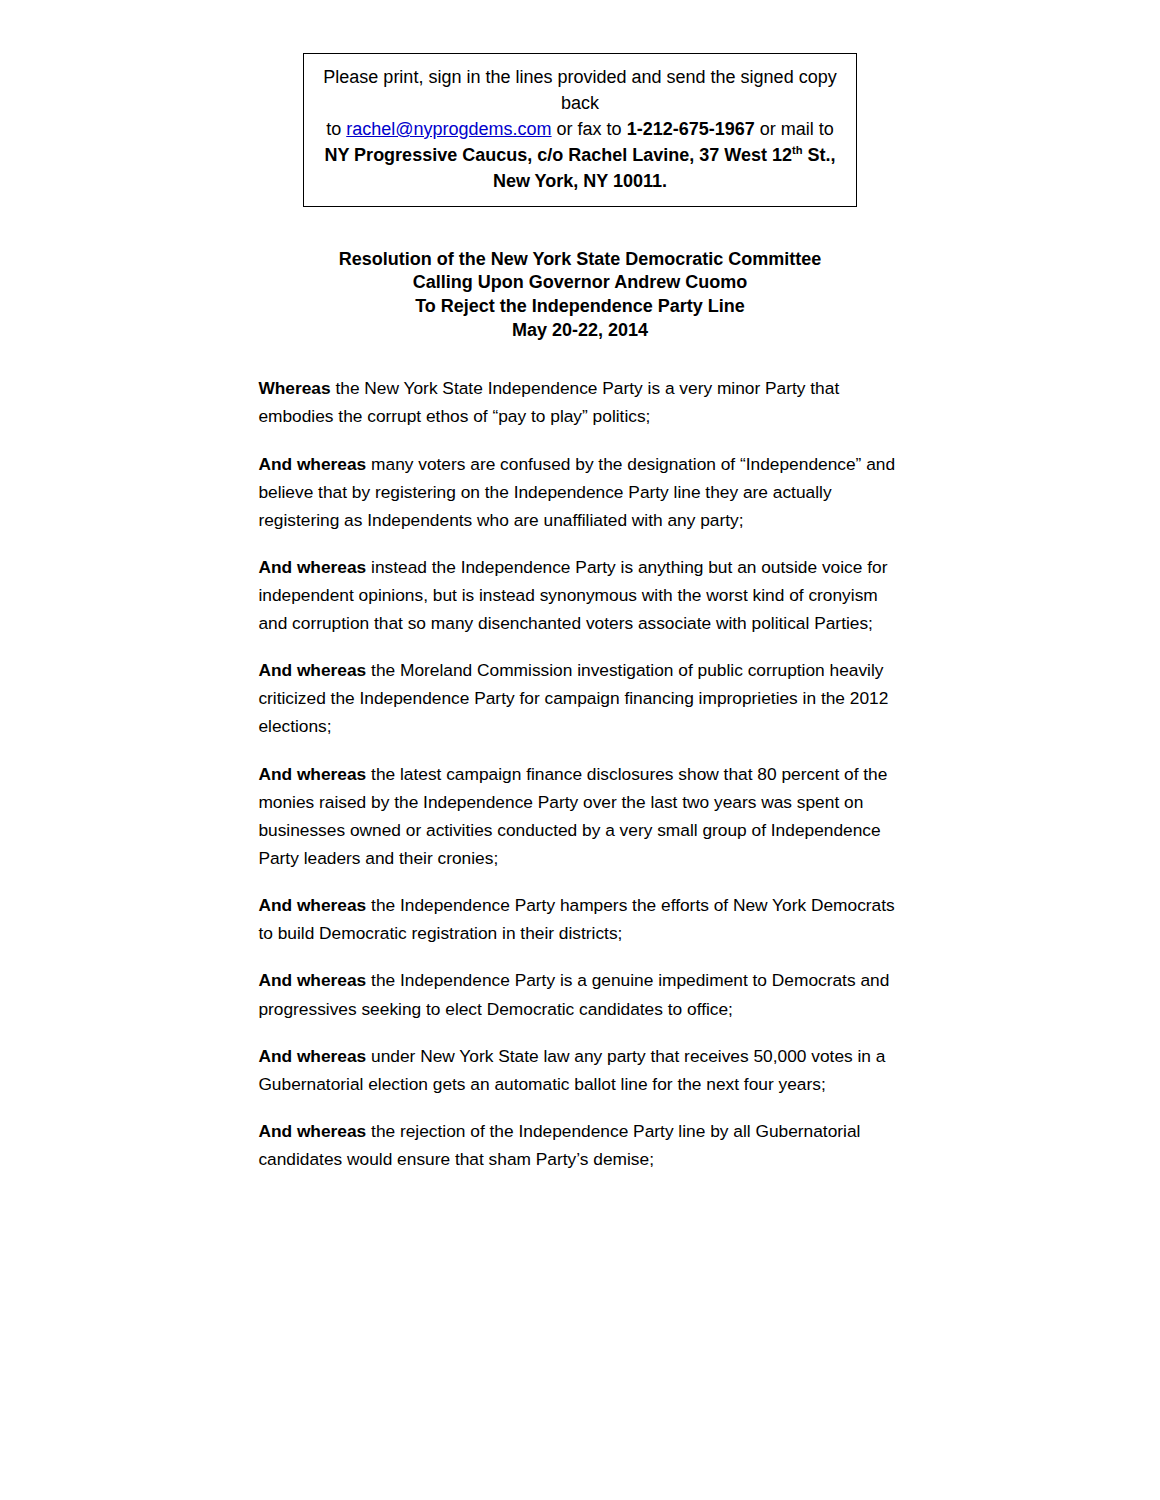Please print, sign in the lines provided and send the signed copy back
to rachel@nyprogdems.com or fax to 1-212-675-1967 or mail to
NY Progressive Caucus, c/o Rachel Lavine, 37 West 12th St., New York, NY 10011.
Resolution of the New York State Democratic Committee Calling Upon Governor Andrew Cuomo To Reject the Independence Party Line May 20-22, 2014
Whereas the New York State Independence Party is a very minor Party that embodies the corrupt ethos of “pay to play” politics;
And whereas many voters are confused by the designation of “Independence” and believe that by registering on the Independence Party line they are actually registering as Independents who are unaffiliated with any party;
And whereas instead the Independence Party is anything but an outside voice for independent opinions, but is instead synonymous with the worst kind of cronyism and corruption that so many disenchanted voters associate with political Parties;
And whereas the Moreland Commission investigation of public corruption heavily criticized the Independence Party for campaign financing improprieties in the 2012 elections;
And whereas the latest campaign finance disclosures show that 80 percent of the monies raised by the Independence Party over the last two years was spent on businesses owned or activities conducted by a very small group of Independence Party leaders and their cronies;
And whereas the Independence Party hampers the efforts of New York Democrats to build Democratic registration in their districts;
And whereas the Independence Party is a genuine impediment to Democrats and progressives seeking to elect Democratic candidates to office;
And whereas under New York State law any party that receives 50,000 votes in a Gubernatorial election gets an automatic ballot line for the next four years;
And whereas the rejection of the Independence Party line by all Gubernatorial candidates would ensure that sham Party’s demise;